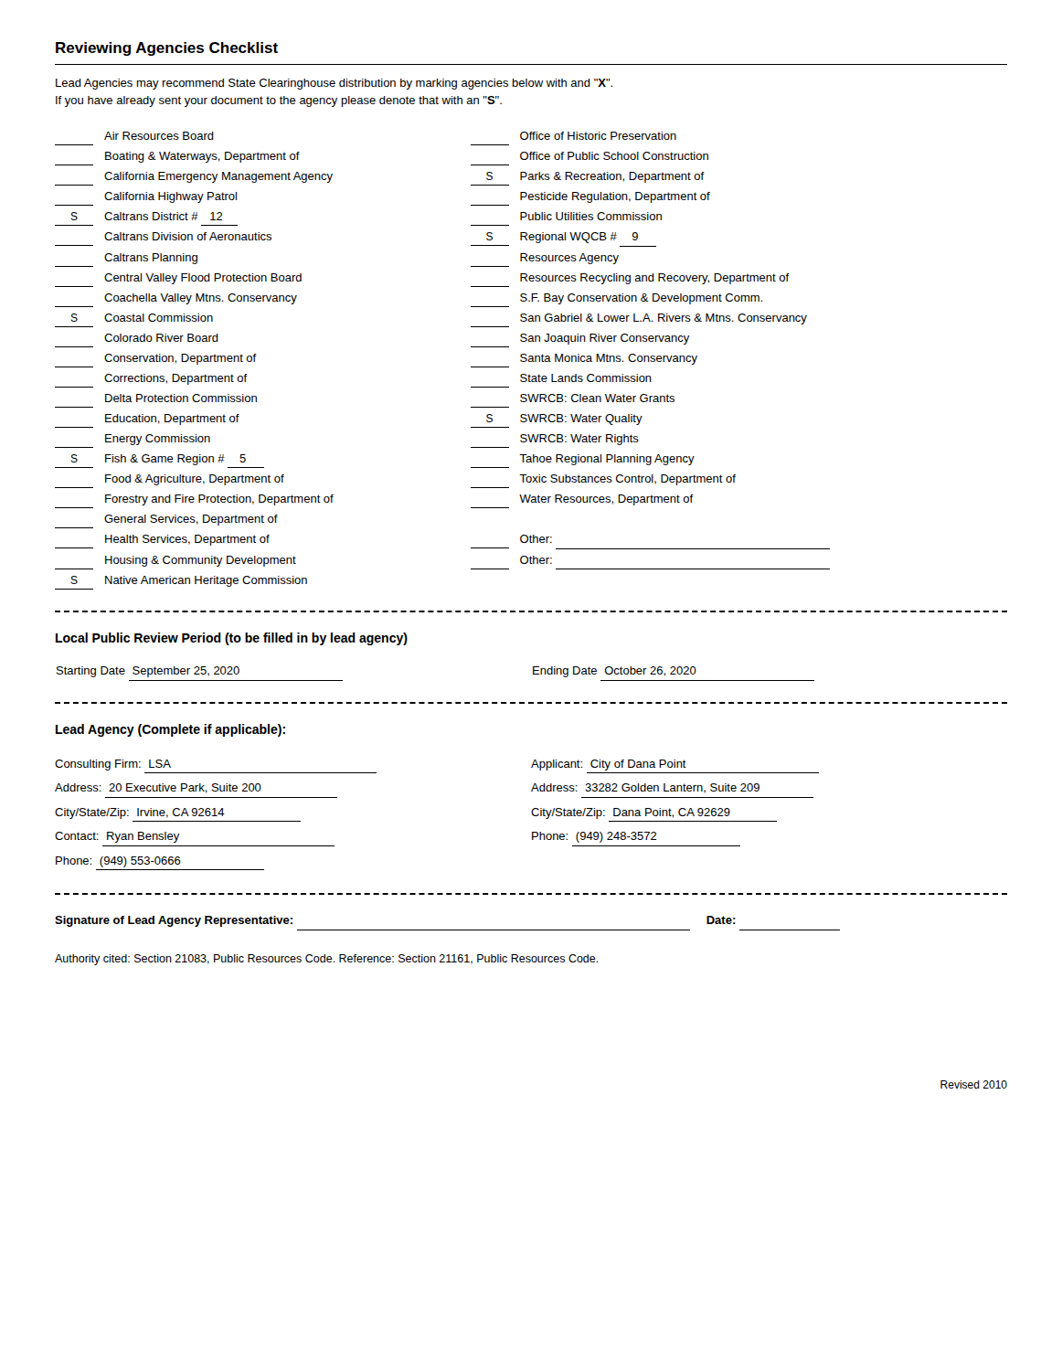Reviewing Agencies Checklist
Lead Agencies may recommend State Clearinghouse distribution by marking agencies below with and "X".
If you have already sent your document to the agency please denote that with an "S".
| Air Resources Board | Office of Historic Preservation |
| Boating & Waterways, Department of | Office of Public School Construction |
| California Emergency Management Agency | S Parks & Recreation, Department of |
| California Highway Patrol | Pesticide Regulation, Department of |
| S Caltrans District # 12 | Public Utilities Commission |
| Caltrans Division of Aeronautics | S Regional WQCB # 9 |
| Caltrans Planning | Resources Agency |
| Central Valley Flood Protection Board | Resources Recycling and Recovery, Department of |
| Coachella Valley Mtns. Conservancy | S.F. Bay Conservation & Development Comm. |
| S Coastal Commission | San Gabriel & Lower L.A. Rivers & Mtns. Conservancy |
| Colorado River Board | San Joaquin River Conservancy |
| Conservation, Department of | Santa Monica Mtns. Conservancy |
| Corrections, Department of | State Lands Commission |
| Delta Protection Commission | SWRCB: Clean Water Grants |
| Education, Department of | S SWRCB: Water Quality |
| Energy Commission | SWRCB: Water Rights |
| S Fish & Game Region # 5 | Tahoe Regional Planning Agency |
| Food & Agriculture, Department of | Toxic Substances Control, Department of |
| Forestry and Fire Protection, Department of | Water Resources, Department of |
| General Services, Department of | |
| Health Services, Department of | Other: |
| Housing & Community Development | Other: |
| S Native American Heritage Commission | |
Local Public Review Period (to be filled in by lead agency)
| Starting Date September 25, 2020 | Ending Date October 26, 2020 |
Lead Agency (Complete if applicable):
| Consulting Firm: LSA | Applicant: City of Dana Point |
| Address: 20 Executive Park, Suite 200 | Address: 33282 Golden Lantern, Suite 209 |
| City/State/Zip: Irvine, CA 92614 | City/State/Zip: Dana Point, CA 92629 |
| Contact: Ryan Bensley | Phone: (949) 248-3572 |
| Phone: (949) 553-0666 | |
Signature of Lead Agency Representative: Date:
Authority cited: Section 21083, Public Resources Code. Reference: Section 21161, Public Resources Code.
Revised 2010